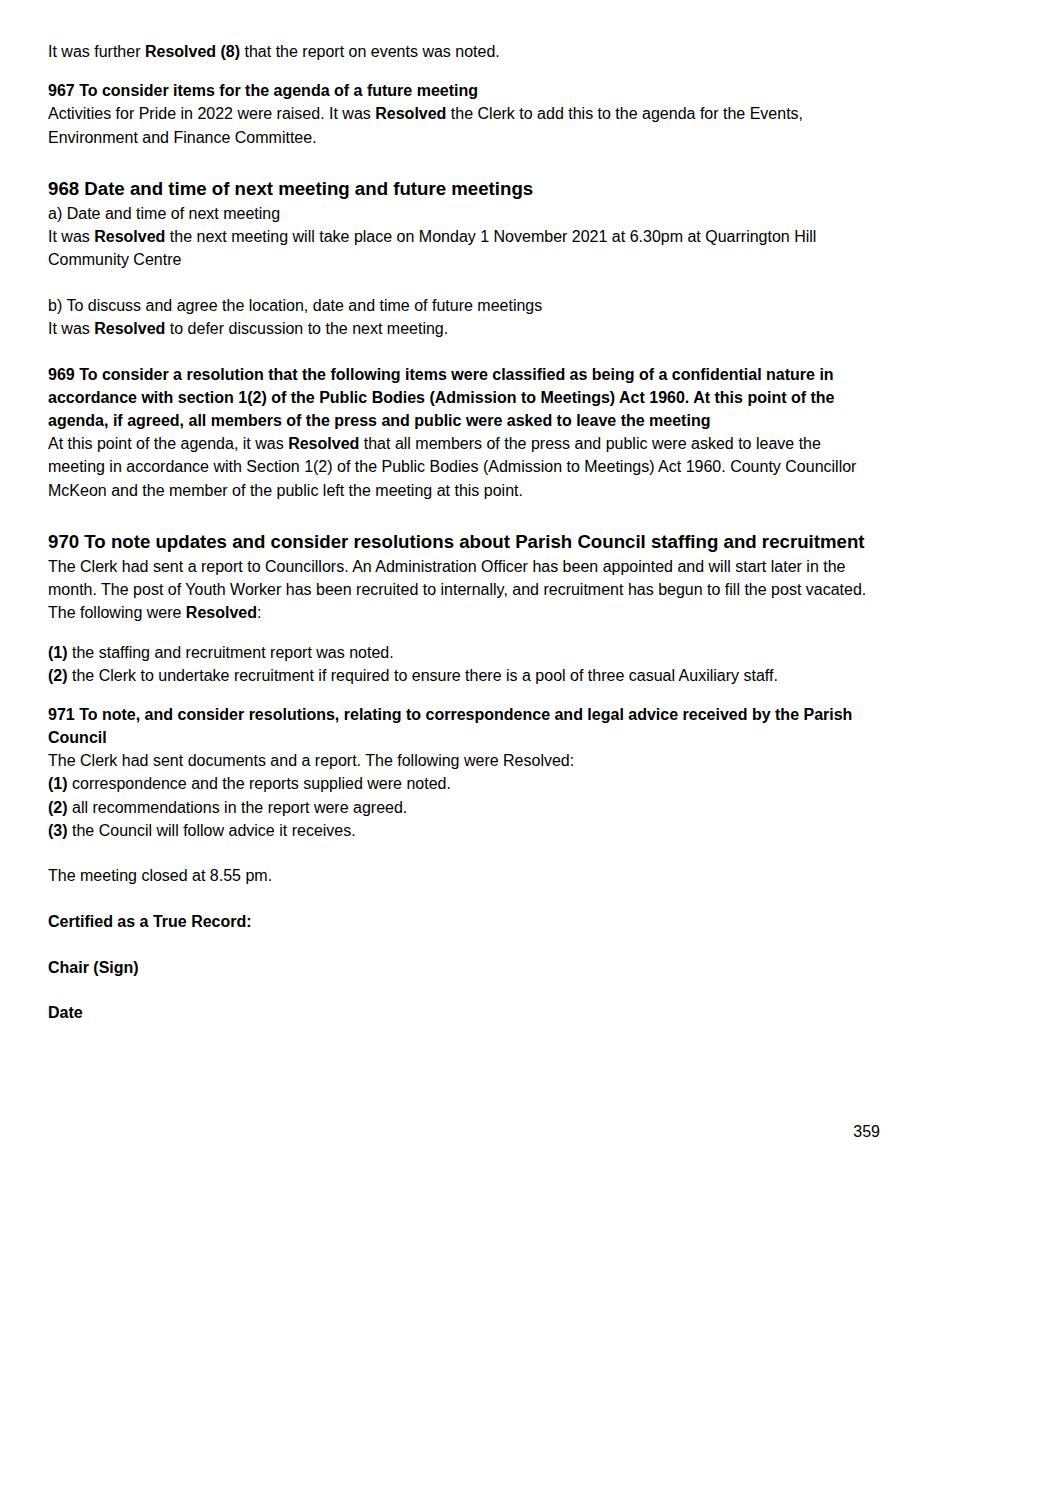It was further Resolved (8) that the report on events was noted.
967 To consider items for the agenda of a future meeting
Activities for Pride in 2022 were raised. It was Resolved the Clerk to add this to the agenda for the Events, Environment and Finance Committee.
968 Date and time of next meeting and future meetings
a) Date and time of next meeting
It was Resolved the next meeting will take place on Monday 1 November 2021 at 6.30pm at Quarrington Hill Community Centre
b) To discuss and agree the location, date and time of future meetings
It was Resolved to defer discussion to the next meeting.
969 To consider a resolution that the following items were classified as being of a confidential nature in accordance with section 1(2) of the Public Bodies (Admission to Meetings) Act 1960. At this point of the agenda, if agreed, all members of the press and public were asked to leave the meeting
At this point of the agenda, it was Resolved that all members of the press and public were asked to leave the meeting in accordance with Section 1(2) of the Public Bodies (Admission to Meetings) Act 1960. County Councillor McKeon and the member of the public left the meeting at this point.
970 To note updates and consider resolutions about Parish Council staffing and recruitment
The Clerk had sent a report to Councillors. An Administration Officer has been appointed and will start later in the month. The post of Youth Worker has been recruited to internally, and recruitment has begun to fill the post vacated. The following were Resolved:
(1) the staffing and recruitment report was noted.
(2) the Clerk to undertake recruitment if required to ensure there is a pool of three casual Auxiliary staff.
971 To note, and consider resolutions, relating to correspondence and legal advice received by the Parish Council
The Clerk had sent documents and a report. The following were Resolved:
(1) correspondence and the reports supplied were noted.
(2) all recommendations in the report were agreed.
(3) the Council will follow advice it receives.
The meeting closed at 8.55 pm.
Certified as a True Record:
Chair (Sign)
Date
359